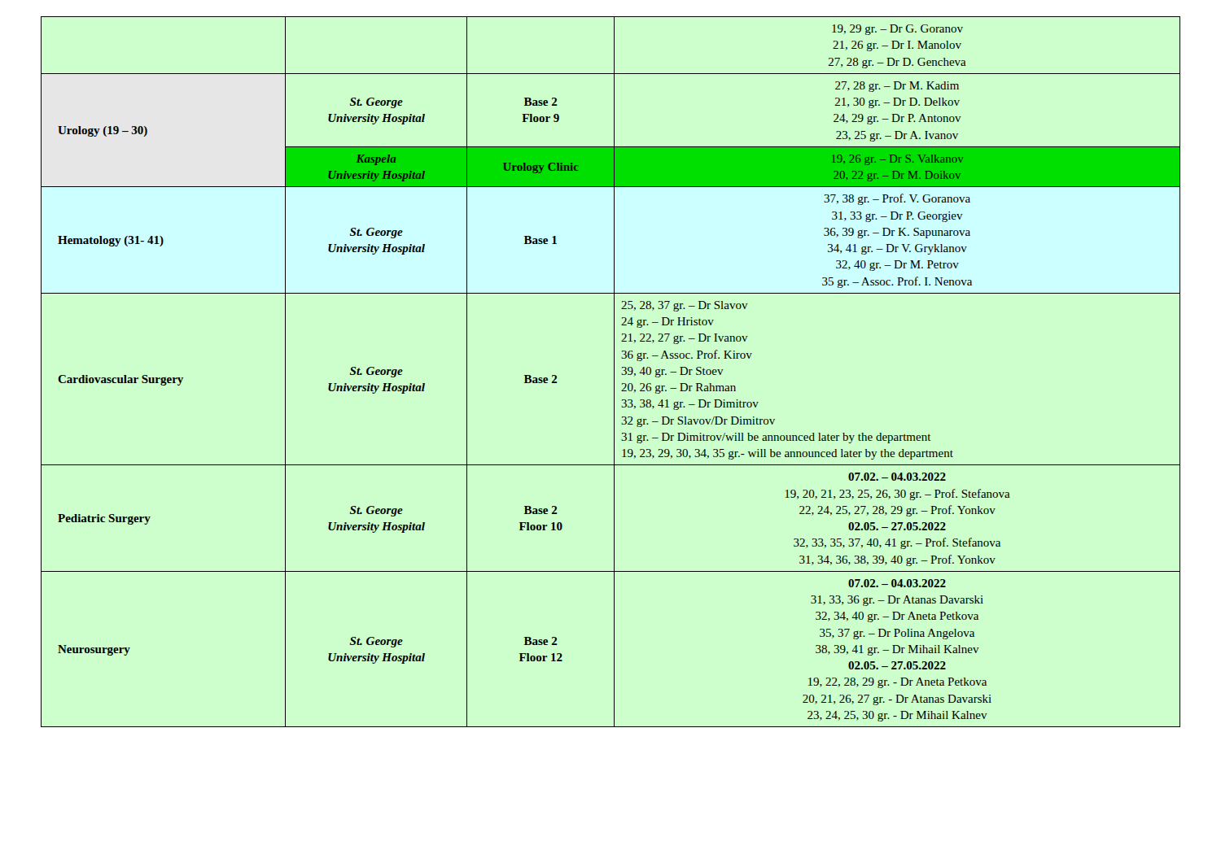| | | | 19, 29 gr. – Dr G. Goranov 21, 26 gr. – Dr I. Manolov 27, 28 gr. – Dr D. Gencheva |
| Urology (19 – 30) | St. George University Hospital | Base 2 Floor 9 | 27, 28 gr. – Dr M. Kadim 21, 30 gr. – Dr D. Delkov 24, 29 gr. – Dr P. Antonov 23, 25 gr. – Dr A. Ivanov |
| Kaspela Univesrity Hospital | Urology Clinic | 19, 26 gr. – Dr S. Valkanov 20, 22 gr. – Dr M. Doikov |
| Hematology (31- 41) | St. George University Hospital | Base 1 | 37, 38 gr. – Prof. V. Goranova 31, 33 gr. – Dr P. Georgiev 36, 39 gr. – Dr K. Sapunarova 34, 41 gr. – Dr V. Gryklanov 32, 40 gr. – Dr M. Petrov 35 gr. – Assoc. Prof. I. Nenova |
| Cardiovascular Surgery | St. George University Hospital | Base 2 | 25, 28, 37 gr. – Dr Slavov 24 gr. – Dr Hristov 21, 22, 27 gr. – Dr Ivanov 36 gr. – Assoc. Prof. Kirov 39, 40 gr. – Dr Stoev 20, 26 gr. – Dr Rahman 33, 38, 41 gr. – Dr Dimitrov 32 gr. – Dr Slavov/Dr Dimitrov 31 gr. – Dr Dimitrov/will be announced later by the department 19, 23, 29, 30, 34, 35 gr.- will be announced later by the department |
| Pediatric Surgery | St. George University Hospital | Base 2 Floor 10 | 07.02. – 04.03.2022 19, 20, 21, 23, 25, 26, 30 gr. – Prof. Stefanova 22, 24, 25, 27, 28, 29 gr. – Prof. Yonkov 02.05. – 27.05.2022 32, 33, 35, 37, 40, 41 gr. – Prof. Stefanova 31, 34, 36, 38, 39, 40 gr. – Prof. Yonkov |
| Neurosurgery | St. George University Hospital | Base 2 Floor 12 | 07.02. – 04.03.2022 31, 33, 36 gr. – Dr Atanas Davarski 32, 34, 40 gr. – Dr Aneta Petkova 35, 37 gr. – Dr Polina Angelova 38, 39, 41 gr. – Dr Mihail Kalnev 02.05. – 27.05.2022 19, 22, 28, 29 gr. - Dr Aneta Petkova 20, 21, 26, 27 gr. - Dr Atanas Davarski 23, 24, 25, 30 gr. - Dr Mihail Kalnev |